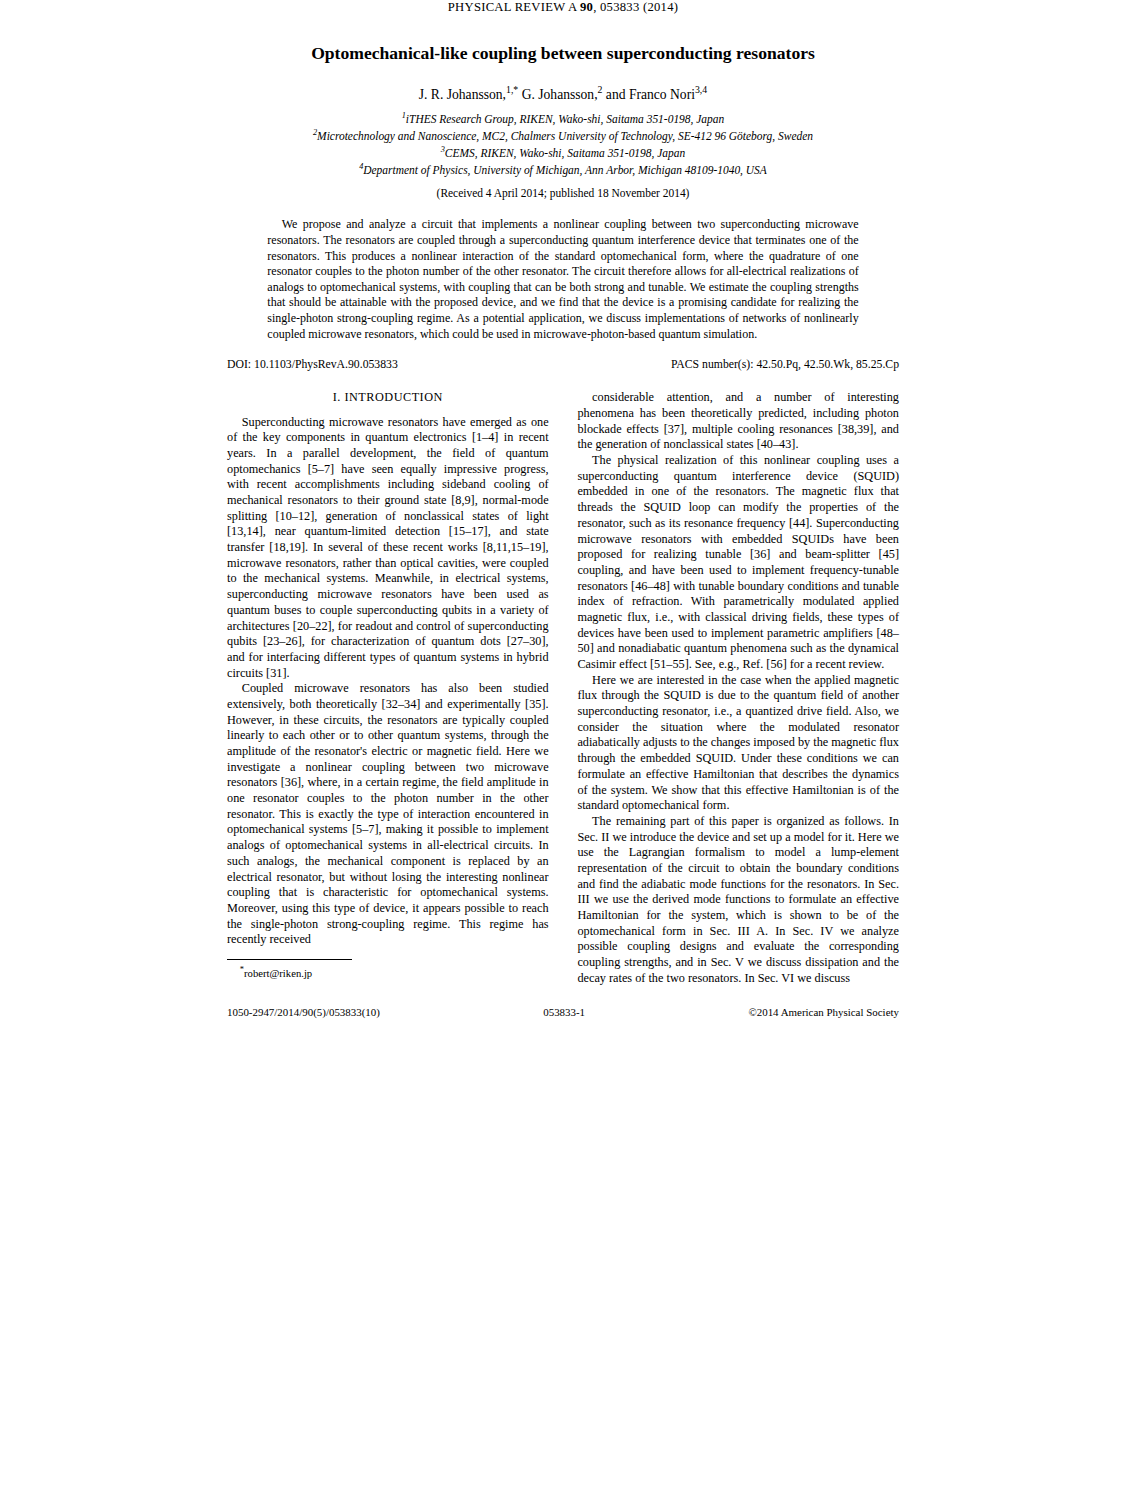PHYSICAL REVIEW A 90, 053833 (2014)
Optomechanical-like coupling between superconducting resonators
J. R. Johansson,1,* G. Johansson,2 and Franco Nori3,4
1iTHES Research Group, RIKEN, Wako-shi, Saitama 351-0198, Japan
2Microtechnology and Nanoscience, MC2, Chalmers University of Technology, SE-412 96 Göteborg, Sweden
3CEMS, RIKEN, Wako-shi, Saitama 351-0198, Japan
4Department of Physics, University of Michigan, Ann Arbor, Michigan 48109-1040, USA
(Received 4 April 2014; published 18 November 2014)
We propose and analyze a circuit that implements a nonlinear coupling between two superconducting microwave resonators. The resonators are coupled through a superconducting quantum interference device that terminates one of the resonators. This produces a nonlinear interaction of the standard optomechanical form, where the quadrature of one resonator couples to the photon number of the other resonator. The circuit therefore allows for all-electrical realizations of analogs to optomechanical systems, with coupling that can be both strong and tunable. We estimate the coupling strengths that should be attainable with the proposed device, and we find that the device is a promising candidate for realizing the single-photon strong-coupling regime. As a potential application, we discuss implementations of networks of nonlinearly coupled microwave resonators, which could be used in microwave-photon-based quantum simulation.
DOI: 10.1103/PhysRevA.90.053833 PACS number(s): 42.50.Pq, 42.50.Wk, 85.25.Cp
I. INTRODUCTION
Superconducting microwave resonators have emerged as one of the key components in quantum electronics [1–4] in recent years. In a parallel development, the field of quantum optomechanics [5–7] have seen equally impressive progress, with recent accomplishments including sideband cooling of mechanical resonators to their ground state [8,9], normal-mode splitting [10–12], generation of nonclassical states of light [13,14], near quantum-limited detection [15–17], and state transfer [18,19]. In several of these recent works [8,11,15–19], microwave resonators, rather than optical cavities, were coupled to the mechanical systems. Meanwhile, in electrical systems, superconducting microwave resonators have been used as quantum buses to couple superconducting qubits in a variety of architectures [20–22], for readout and control of superconducting qubits [23–26], for characterization of quantum dots [27–30], and for interfacing different types of quantum systems in hybrid circuits [31].
Coupled microwave resonators has also been studied extensively, both theoretically [32–34] and experimentally [35]. However, in these circuits, the resonators are typically coupled linearly to each other or to other quantum systems, through the amplitude of the resonator's electric or magnetic field. Here we investigate a nonlinear coupling between two microwave resonators [36], where, in a certain regime, the field amplitude in one resonator couples to the photon number in the other resonator. This is exactly the type of interaction encountered in optomechanical systems [5–7], making it possible to implement analogs of optomechanical systems in all-electrical circuits. In such analogs, the mechanical component is replaced by an electrical resonator, but without losing the interesting nonlinear coupling that is characteristic for optomechanical systems. Moreover, using this type of device, it appears possible to reach the single-photon strong-coupling regime. This regime has recently received
*robert@riken.jp
considerable attention, and a number of interesting phenomena has been theoretically predicted, including photon blockade effects [37], multiple cooling resonances [38,39], and the generation of nonclassical states [40–43].
The physical realization of this nonlinear coupling uses a superconducting quantum interference device (SQUID) embedded in one of the resonators. The magnetic flux that threads the SQUID loop can modify the properties of the resonator, such as its resonance frequency [44]. Superconducting microwave resonators with embedded SQUIDs have been proposed for realizing tunable [36] and beam-splitter [45] coupling, and have been used to implement frequency-tunable resonators [46–48] with tunable boundary conditions and tunable index of refraction. With parametrically modulated applied magnetic flux, i.e., with classical driving fields, these types of devices have been used to implement parametric amplifiers [48–50] and nonadiabatic quantum phenomena such as the dynamical Casimir effect [51–55]. See, e.g., Ref. [56] for a recent review.
Here we are interested in the case when the applied magnetic flux through the SQUID is due to the quantum field of another superconducting resonator, i.e., a quantized drive field. Also, we consider the situation where the modulated resonator adiabatically adjusts to the changes imposed by the magnetic flux through the embedded SQUID. Under these conditions we can formulate an effective Hamiltonian that describes the dynamics of the system. We show that this effective Hamiltonian is of the standard optomechanical form.
The remaining part of this paper is organized as follows. In Sec. II we introduce the device and set up a model for it. Here we use the Lagrangian formalism to model a lump-element representation of the circuit to obtain the boundary conditions and find the adiabatic mode functions for the resonators. In Sec. III we use the derived mode functions to formulate an effective Hamiltonian for the system, which is shown to be of the optomechanical form in Sec. III A. In Sec. IV we analyze possible coupling designs and evaluate the corresponding coupling strengths, and in Sec. V we discuss dissipation and the decay rates of the two resonators. In Sec. VI we discuss
1050-2947/2014/90(5)/053833(10) 053833-1 ©2014 American Physical Society